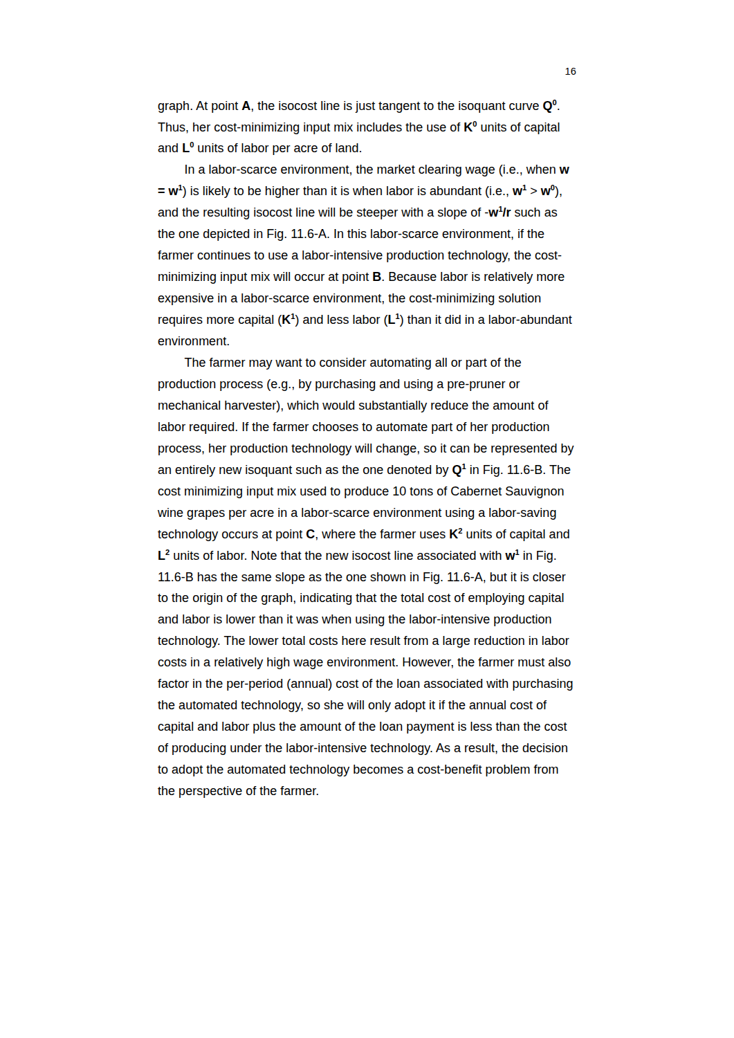16
graph. At point A, the isocost line is just tangent to the isoquant curve Q0. Thus, her cost-minimizing input mix includes the use of K0 units of capital and L0 units of labor per acre of land.
In a labor-scarce environment, the market clearing wage (i.e., when w = w1) is likely to be higher than it is when labor is abundant (i.e., w1 > w0), and the resulting isocost line will be steeper with a slope of -w1/r such as the one depicted in Fig. 11.6-A. In this labor-scarce environment, if the farmer continues to use a labor-intensive production technology, the cost-minimizing input mix will occur at point B. Because labor is relatively more expensive in a labor-scarce environment, the cost-minimizing solution requires more capital (K1) and less labor (L1) than it did in a labor-abundant environment.
The farmer may want to consider automating all or part of the production process (e.g., by purchasing and using a pre-pruner or mechanical harvester), which would substantially reduce the amount of labor required. If the farmer chooses to automate part of her production process, her production technology will change, so it can be represented by an entirely new isoquant such as the one denoted by Q1 in Fig. 11.6-B. The cost minimizing input mix used to produce 10 tons of Cabernet Sauvignon wine grapes per acre in a labor-scarce environment using a labor-saving technology occurs at point C, where the farmer uses K2 units of capital and L2 units of labor. Note that the new isocost line associated with w1 in Fig. 11.6-B has the same slope as the one shown in Fig. 11.6-A, but it is closer to the origin of the graph, indicating that the total cost of employing capital and labor is lower than it was when using the labor-intensive production technology. The lower total costs here result from a large reduction in labor costs in a relatively high wage environment. However, the farmer must also factor in the per-period (annual) cost of the loan associated with purchasing the automated technology, so she will only adopt it if the annual cost of capital and labor plus the amount of the loan payment is less than the cost of producing under the labor-intensive technology. As a result, the decision to adopt the automated technology becomes a cost-benefit problem from the perspective of the farmer.